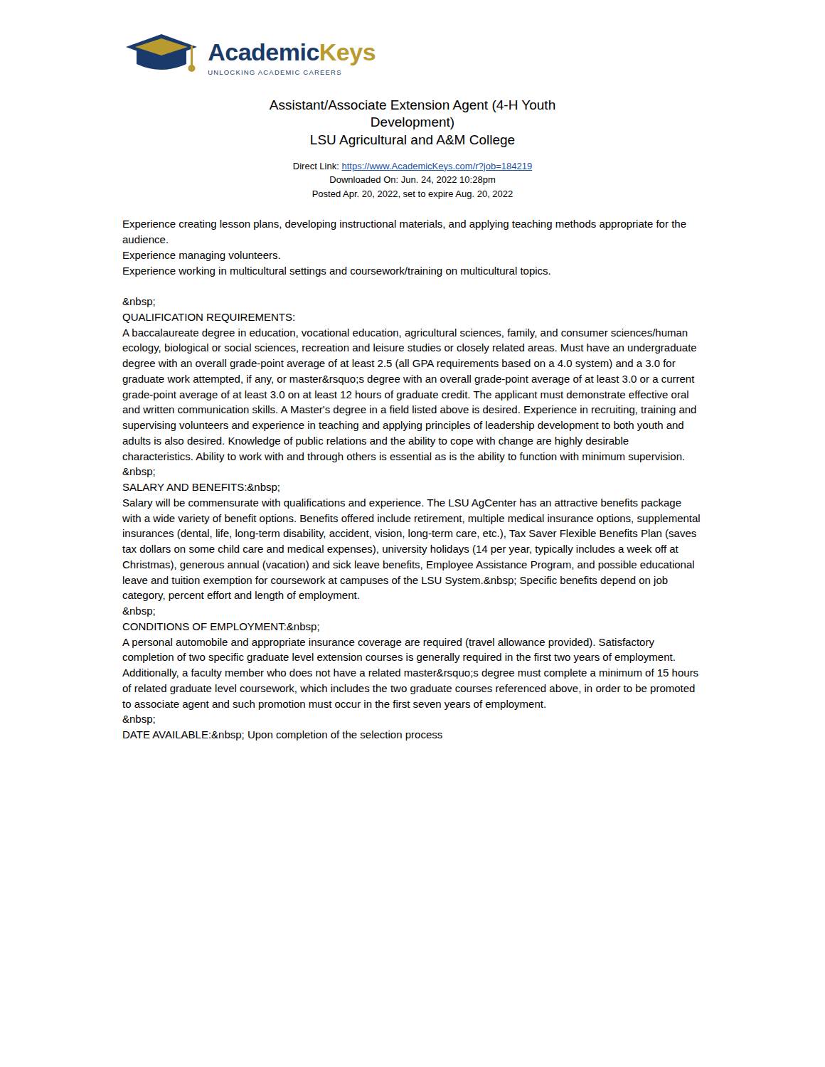Academic Keys
UNLOCKING ACADEMIC CAREERS
Assistant/Associate Extension Agent (4-H Youth
Development)
LSU Agricultural and A&M College
Direct Link: https://www.AcademicKeys.com/r?job=184219
Downloaded On: Jun. 24, 2022 10:28pm
Posted Apr. 20, 2022, set to expire Aug. 20, 2022
Experience creating lesson plans, developing instructional materials, and applying teaching methods appropriate for the audience.
Experience managing volunteers.
Experience working in multicultural settings and coursework/training on multicultural topics.
&nbsp;
QUALIFICATION REQUIREMENTS:
A baccalaureate degree in education, vocational education, agricultural sciences, family, and consumer sciences/human ecology, biological or social sciences, recreation and leisure studies or closely related areas. Must have an undergraduate degree with an overall grade-point average of at least 2.5 (all GPA requirements based on a 4.0 system) and a 3.0 for graduate work attempted, if any, or master&rsquo;s degree with an overall grade-point average of at least 3.0 or a current grade-point average of at least 3.0 on at least 12 hours of graduate credit. The applicant must demonstrate effective oral and written communication skills. A Master's degree in a field listed above is desired. Experience in recruiting, training and supervising volunteers and experience in teaching and applying principles of leadership development to both youth and adults is also desired. Knowledge of public relations and the ability to cope with change are highly desirable characteristics. Ability to work with and through others is essential as is the ability to function with minimum supervision.
&nbsp;
SALARY AND BENEFITS:&nbsp;
Salary will be commensurate with qualifications and experience. The LSU AgCenter has an attractive benefits package with a wide variety of benefit options. Benefits offered include retirement, multiple medical insurance options, supplemental insurances (dental, life, long-term disability, accident, vision, long-term care, etc.), Tax Saver Flexible Benefits Plan (saves tax dollars on some child care and medical expenses), university holidays (14 per year, typically includes a week off at Christmas), generous annual (vacation) and sick leave benefits, Employee Assistance Program, and possible educational leave and tuition exemption for coursework at campuses of the LSU System.&nbsp; Specific benefits depend on job category, percent effort and length of employment.
&nbsp;
CONDITIONS OF EMPLOYMENT:&nbsp;
A personal automobile and appropriate insurance coverage are required (travel allowance provided). Satisfactory completion of two specific graduate level extension courses is generally required in the first two years of employment. Additionally, a faculty member who does not have a related master&rsquo;s degree must complete a minimum of 15 hours of related graduate level coursework, which includes the two graduate courses referenced above, in order to be promoted to associate agent and such promotion must occur in the first seven years of employment.
&nbsp;
DATE AVAILABLE:&nbsp; Upon completion of the selection process